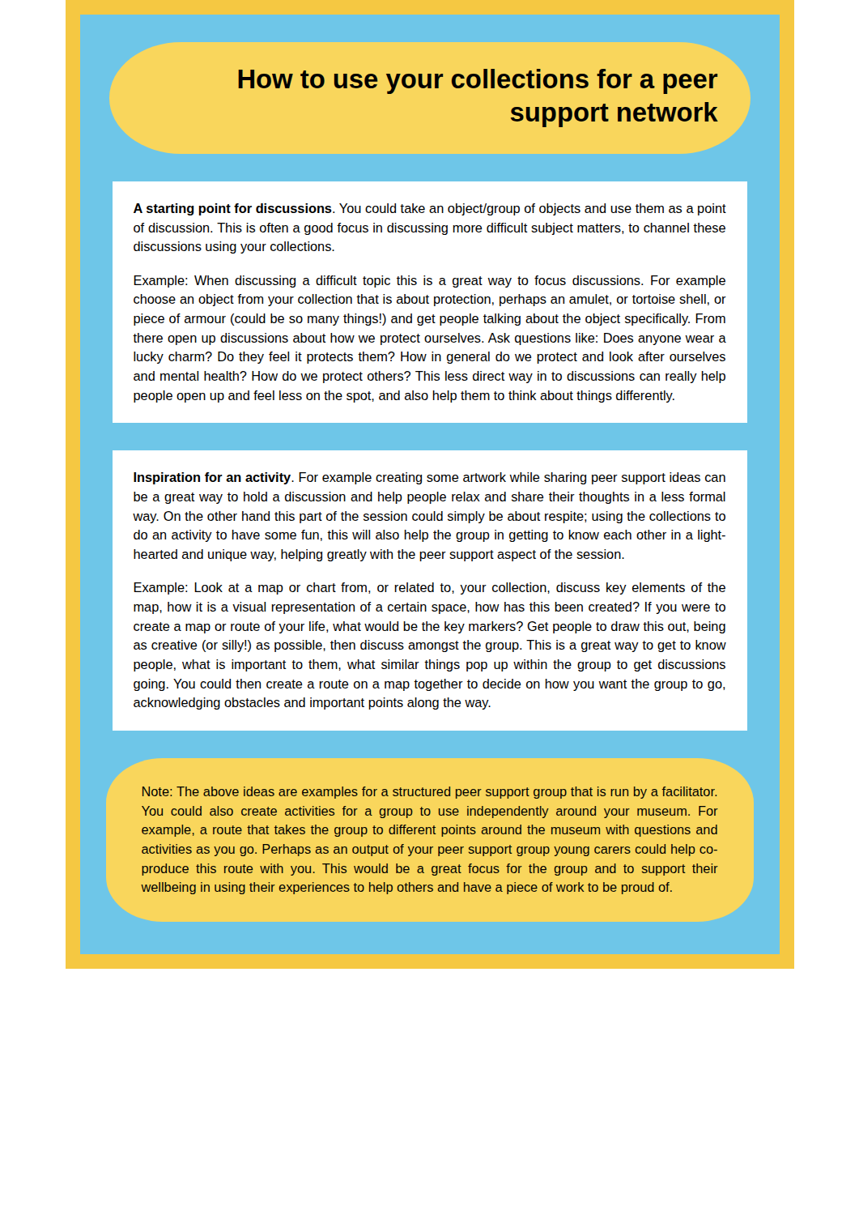How to use your collections for a peer support network
A starting point for discussions. You could take an object/group of objects and use them as a point of discussion. This is often a good focus in discussing more difficult subject matters, to channel these discussions using your collections.
Example: When discussing a difficult topic this is a great way to focus discussions. For example choose an object from your collection that is about protection, perhaps an amulet, or tortoise shell, or piece of armour (could be so many things!) and get people talking about the object specifically. From there open up discussions about how we protect ourselves. Ask questions like: Does anyone wear a lucky charm? Do they feel it protects them? How in general do we protect and look after ourselves and mental health? How do we protect others? This less direct way in to discussions can really help people open up and feel less on the spot, and also help them to think about things differently.
Inspiration for an activity. For example creating some artwork while sharing peer support ideas can be a great way to hold a discussion and help people relax and share their thoughts in a less formal way. On the other hand this part of the session could simply be about respite; using the collections to do an activity to have some fun, this will also help the group in getting to know each other in a light-hearted and unique way, helping greatly with the peer support aspect of the session.
Example: Look at a map or chart from, or related to, your collection, discuss key elements of the map, how it is a visual representation of a certain space, how has this been created? If you were to create a map or route of your life, what would be the key markers? Get people to draw this out, being as creative (or silly!) as possible, then discuss amongst the group. This is a great way to get to know people, what is important to them, what similar things pop up within the group to get discussions going. You could then create a route on a map together to decide on how you want the group to go, acknowledging obstacles and important points along the way.
Note: The above ideas are examples for a structured peer support group that is run by a facilitator. You could also create activities for a group to use independently around your museum. For example, a route that takes the group to different points around the museum with questions and activities as you go. Perhaps as an output of your peer support group young carers could help co-produce this route with you. This would be a great focus for the group and to support their wellbeing in using their experiences to help others and have a piece of work to be proud of.